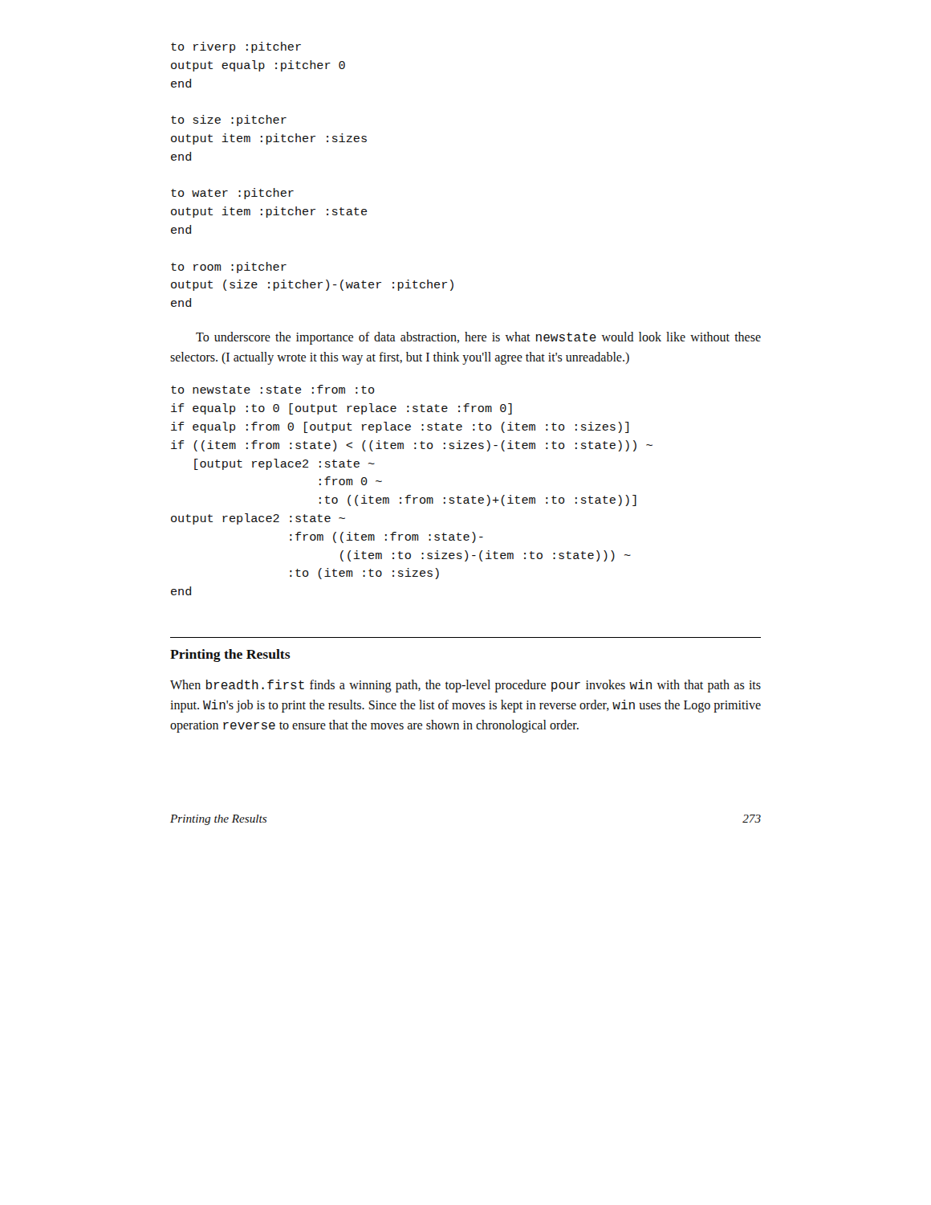to riverp :pitcher
output equalp :pitcher 0
end

to size :pitcher
output item :pitcher :sizes
end

to water :pitcher
output item :pitcher :state
end

to room :pitcher
output (size :pitcher)-(water :pitcher)
end
To underscore the importance of data abstraction, here is what newstate would look like without these selectors. (I actually wrote it this way at first, but I think you'll agree that it's unreadable.)
to newstate :state :from :to
if equalp :to 0 [output replace :state :from 0]
if equalp :from 0 [output replace :state :to (item :to :sizes)]
if ((item :from :state) < ((item :to :sizes)-(item :to :state))) ~
   [output replace2 :state ~
                    :from 0 ~
                    :to ((item :from :state)+(item :to :state))]
output replace2 :state ~
                :from ((item :from :state)-
                       ((item :to :sizes)-(item :to :state))) ~
                :to (item :to :sizes)
end
Printing the Results
When breadth.first finds a winning path, the top-level procedure pour invokes win with that path as its input. Win's job is to print the results. Since the list of moves is kept in reverse order, win uses the Logo primitive operation reverse to ensure that the moves are shown in chronological order.
Printing the Results 273